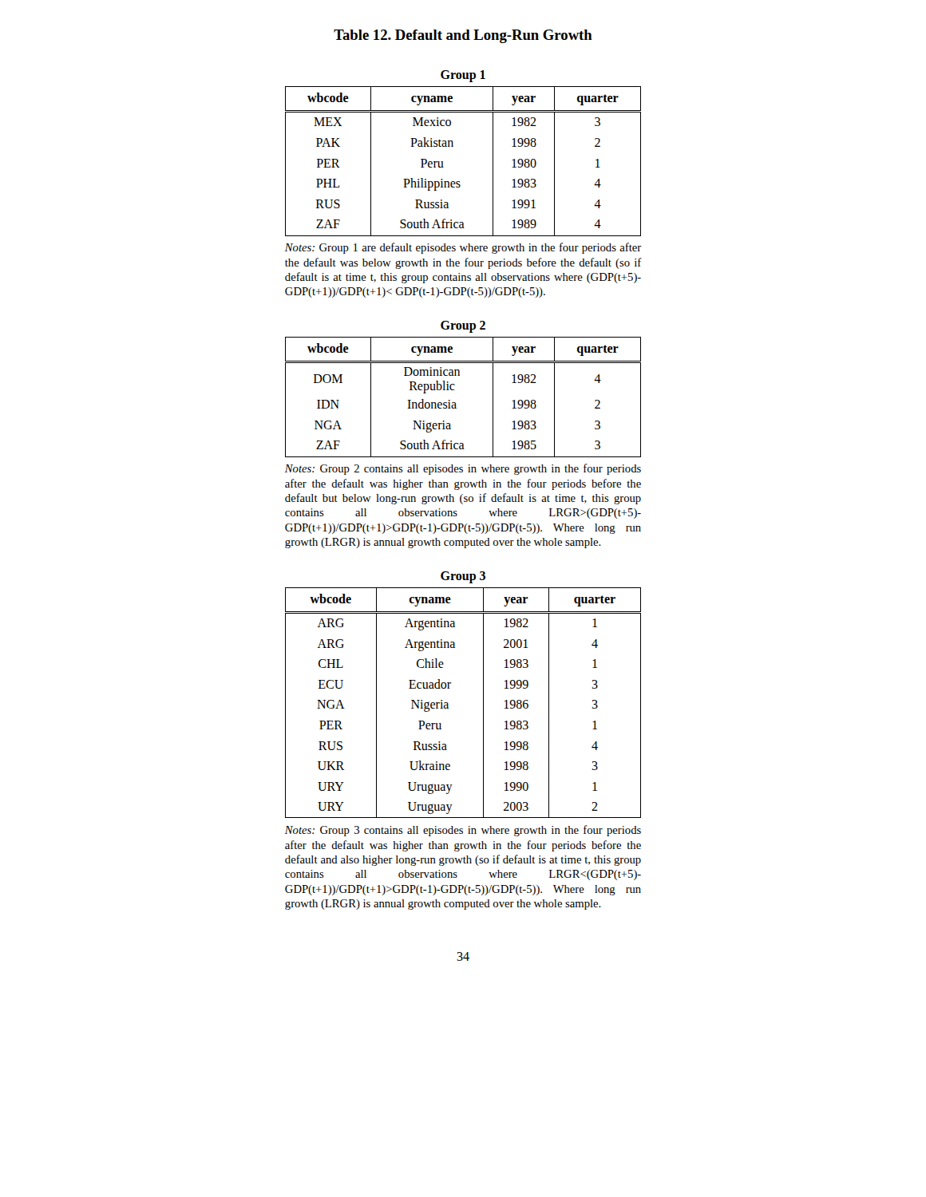Table 12. Default and Long-Run Growth
Group 1
| wbcode | cyname | year | quarter |
| --- | --- | --- | --- |
| MEX | Mexico | 1982 | 3 |
| PAK | Pakistan | 1998 | 2 |
| PER | Peru | 1980 | 1 |
| PHL | Philippines | 1983 | 4 |
| RUS | Russia | 1991 | 4 |
| ZAF | South Africa | 1989 | 4 |
Notes: Group 1 are default episodes where growth in the four periods after the default was below growth in the four periods before the default (so if default is at time t, this group contains all observations where (GDP(t+5)-GDP(t+1))/GDP(t+1)< GDP(t-1)-GDP(t-5))/GDP(t-5)).
Group 2
| wbcode | cyname | year | quarter |
| --- | --- | --- | --- |
| DOM | Dominican Republic | 1982 | 4 |
| IDN | Indonesia | 1998 | 2 |
| NGA | Nigeria | 1983 | 3 |
| ZAF | South Africa | 1985 | 3 |
Notes: Group 2 contains all episodes in where growth in the four periods after the default was higher than growth in the four periods before the default but below long-run growth (so if default is at time t, this group contains all observations where LRGR>(GDP(t+5)-GDP(t+1))/GDP(t+1)>GDP(t-1)-GDP(t-5))/GDP(t-5)). Where long run growth (LRGR) is annual growth computed over the whole sample.
Group 3
| wbcode | cyname | year | quarter |
| --- | --- | --- | --- |
| ARG | Argentina | 1982 | 1 |
| ARG | Argentina | 2001 | 4 |
| CHL | Chile | 1983 | 1 |
| ECU | Ecuador | 1999 | 3 |
| NGA | Nigeria | 1986 | 3 |
| PER | Peru | 1983 | 1 |
| RUS | Russia | 1998 | 4 |
| UKR | Ukraine | 1998 | 3 |
| URY | Uruguay | 1990 | 1 |
| URY | Uruguay | 2003 | 2 |
Notes: Group 3 contains all episodes in where growth in the four periods after the default was higher than growth in the four periods before the default and also higher long-run growth (so if default is at time t, this group contains all observations where LRGR<(GDP(t+5)-GDP(t+1))/GDP(t+1)>GDP(t-1)-GDP(t-5))/GDP(t-5)). Where long run growth (LRGR) is annual growth computed over the whole sample.
34